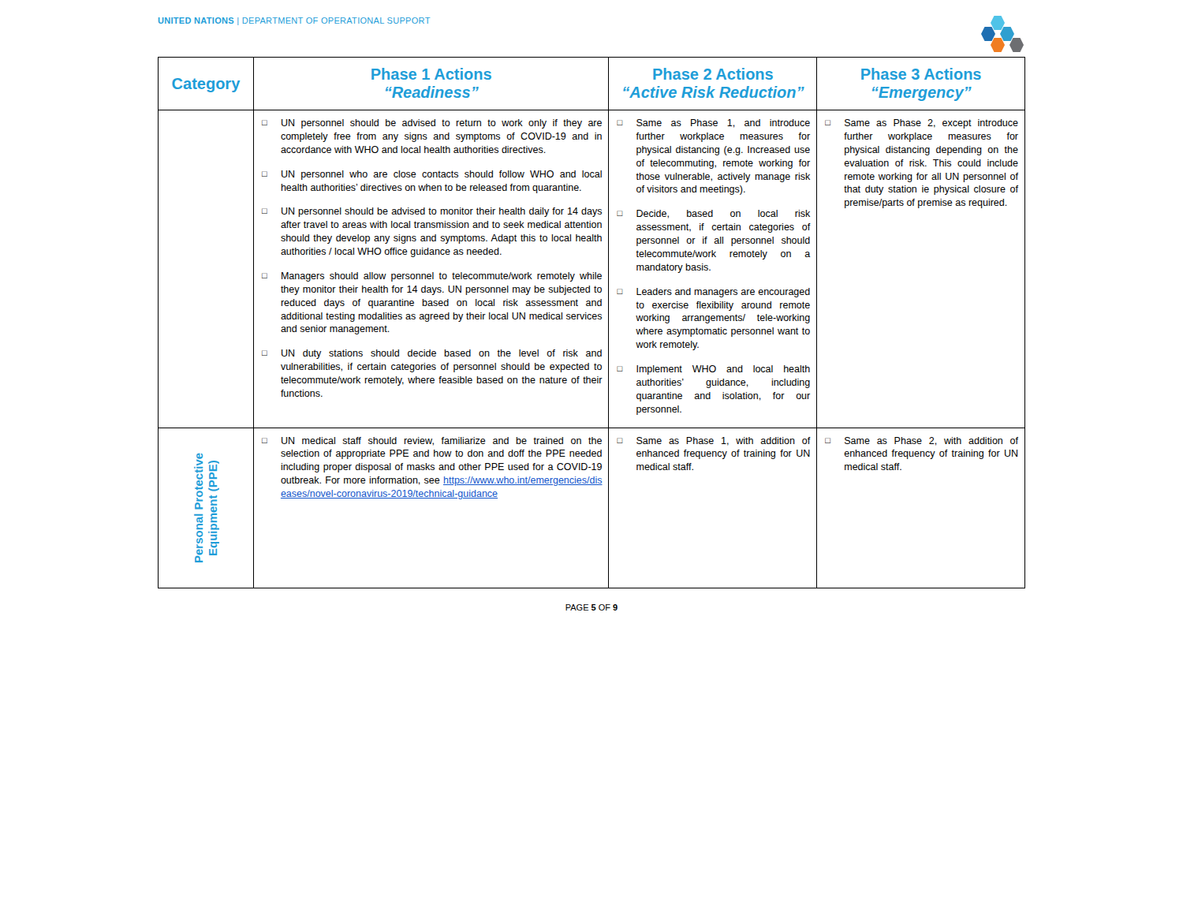UNITED NATIONS | DEPARTMENT OF OPERATIONAL SUPPORT
| Category | Phase 1 Actions “Readiness” | Phase 2 Actions “Active Risk Reduction” | Phase 3 Actions “Emergency” |
| --- | --- | --- | --- |
| | UN personnel should be advised to return to work only if they are completely free from any signs and symptoms of COVID-19 and in accordance with WHO and local health authorities directives. UN personnel who are close contacts should follow WHO and local health authorities’ directives on when to be released from quarantine. UN personnel should be advised to monitor their health daily for 14 days after travel to areas with local transmission and to seek medical attention should they develop any signs and symptoms. Adapt this to local health authorities / local WHO office guidance as needed. Managers should allow personnel to telecommute/work remotely while they monitor their health for 14 days. UN personnel may be subjected to reduced days of quarantine based on local risk assessment and additional testing modalities as agreed by their local UN medical services and senior management. UN duty stations should decide based on the level of risk and vulnerabilities, if certain categories of personnel should be expected to telecommute/work remotely, where feasible based on the nature of their functions. | Same as Phase 1, and introduce further workplace measures for physical distancing (e.g. Increased use of telecommuting, remote working for those vulnerable, actively manage risk of visitors and meetings). Decide, based on local risk assessment, if certain categories of personnel or if all personnel should telecommute/work remotely on a mandatory basis. Leaders and managers are encouraged to exercise flexibility around remote working arrangements/ tele-working where asymptomatic personnel want to work remotely. Implement WHO and local health authorities’ guidance, including quarantine and isolation, for our personnel. | Same as Phase 2, except introduce further workplace measures for physical distancing depending on the evaluation of risk. This could include remote working for all UN personnel of that duty station ie physical closure of premise/parts of premise as required. |
| Personal Protective Equipment (PPE) | UN medical staff should review, familiarize and be trained on the selection of appropriate PPE and how to don and doff the PPE needed including proper disposal of masks and other PPE used for a COVID-19 outbreak. For more information, see https://www.who.int/emergencies/diseases/novel-coronavirus-2019/technical-guidance | Same as Phase 1, with addition of enhanced frequency of training for UN medical staff. | Same as Phase 2, with addition of enhanced frequency of training for UN medical staff. |
PAGE 5 OF 9